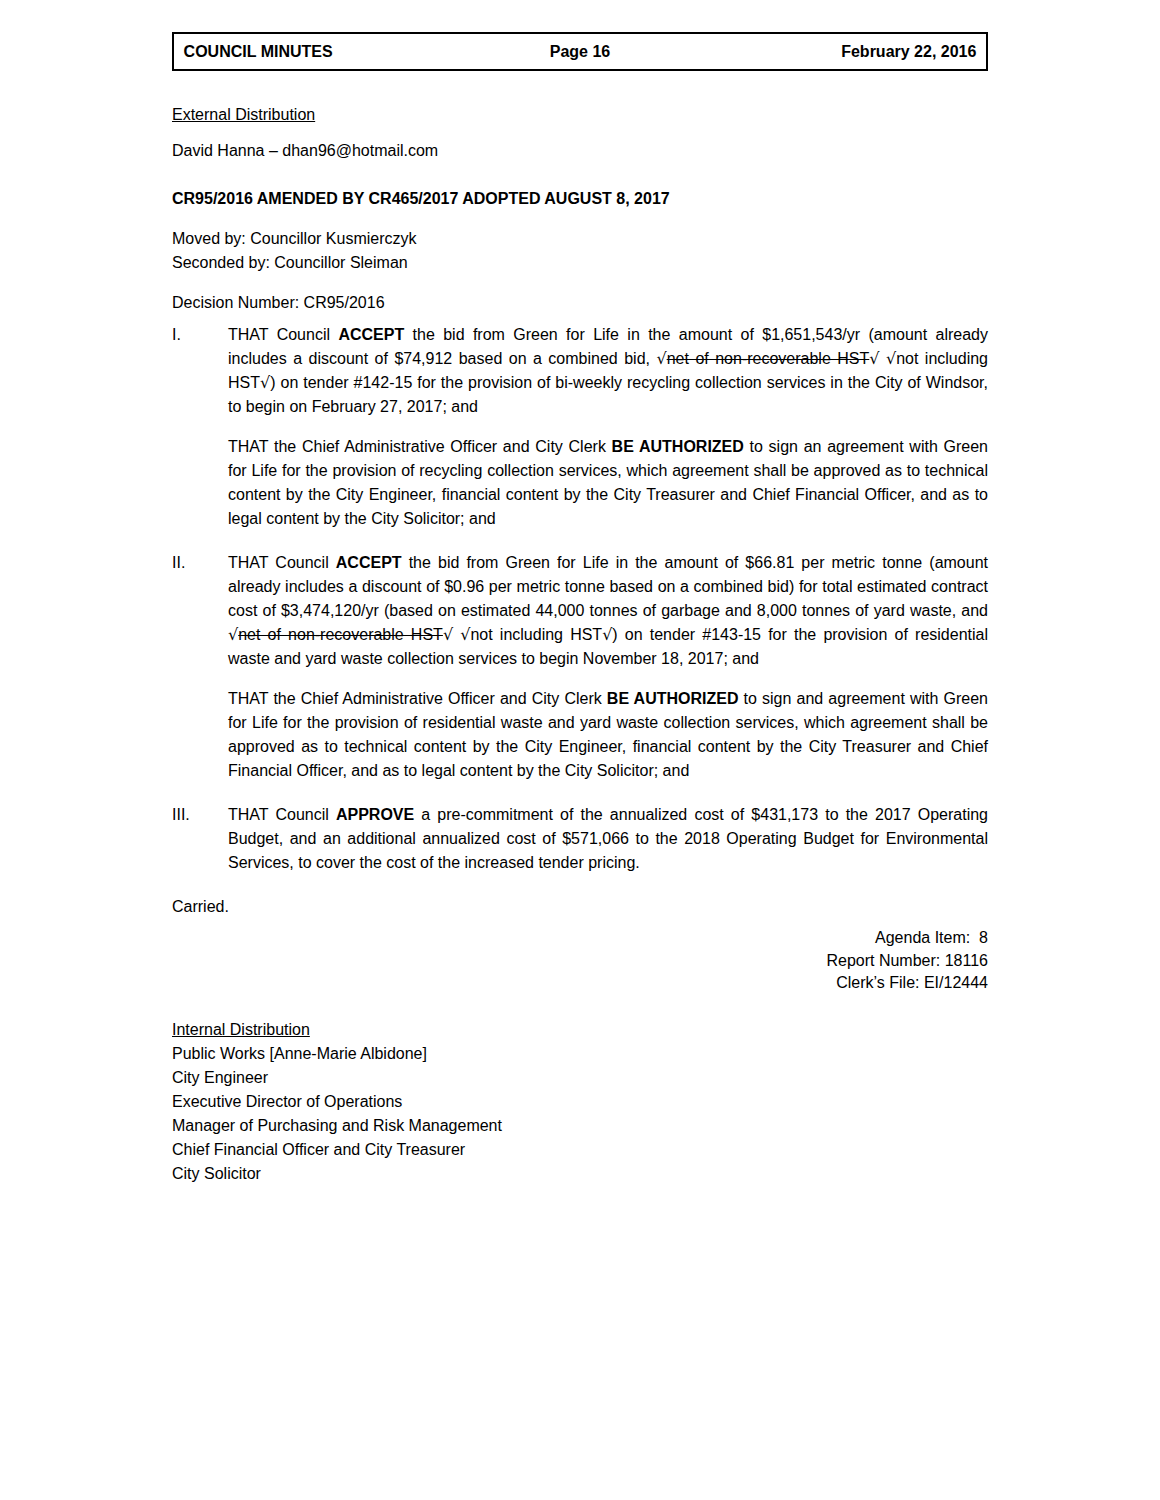COUNCIL MINUTES Page 16 February 22, 2016
External Distribution
David Hanna – dhan96@hotmail.com
CR95/2016 AMENDED BY CR465/2017 ADOPTED AUGUST 8, 2017
Moved by: Councillor Kusmierczyk
Seconded by: Councillor Sleiman
Decision Number: CR95/2016
I.
THAT Council ACCEPT the bid from Green for Life in the amount of $1,651,543/yr (amount already includes a discount of $74,912 based on a combined bid, √net of non-recoverable HST√ √not including HST√) on tender #142-15 for the provision of bi-weekly recycling collection services in the City of Windsor, to begin on February 27, 2017; and
THAT the Chief Administrative Officer and City Clerk BE AUTHORIZED to sign an agreement with Green for Life for the provision of recycling collection services, which agreement shall be approved as to technical content by the City Engineer, financial content by the City Treasurer and Chief Financial Officer, and as to legal content by the City Solicitor; and
II.
THAT Council ACCEPT the bid from Green for Life in the amount of $66.81 per metric tonne (amount already includes a discount of $0.96 per metric tonne based on a combined bid) for total estimated contract cost of $3,474,120/yr (based on estimated 44,000 tonnes of garbage and 8,000 tonnes of yard waste, and √net of non-recoverable HST√ √not including HST√) on tender #143-15 for the provision of residential waste and yard waste collection services to begin November 18, 2017; and
THAT the Chief Administrative Officer and City Clerk BE AUTHORIZED to sign and agreement with Green for Life for the provision of residential waste and yard waste collection services, which agreement shall be approved as to technical content by the City Engineer, financial content by the City Treasurer and Chief Financial Officer, and as to legal content by the City Solicitor; and
III.
THAT Council APPROVE a pre-commitment of the annualized cost of $431,173 to the 2017 Operating Budget, and an additional annualized cost of $571,066 to the 2018 Operating Budget for Environmental Services, to cover the cost of the increased tender pricing.
Carried.
Agenda Item: 8
Report Number: 18116
Clerk’s File: EI/12444
Internal Distribution
Public Works [Anne-Marie Albidone]
City Engineer
Executive Director of Operations
Manager of Purchasing and Risk Management
Chief Financial Officer and City Treasurer
City Solicitor